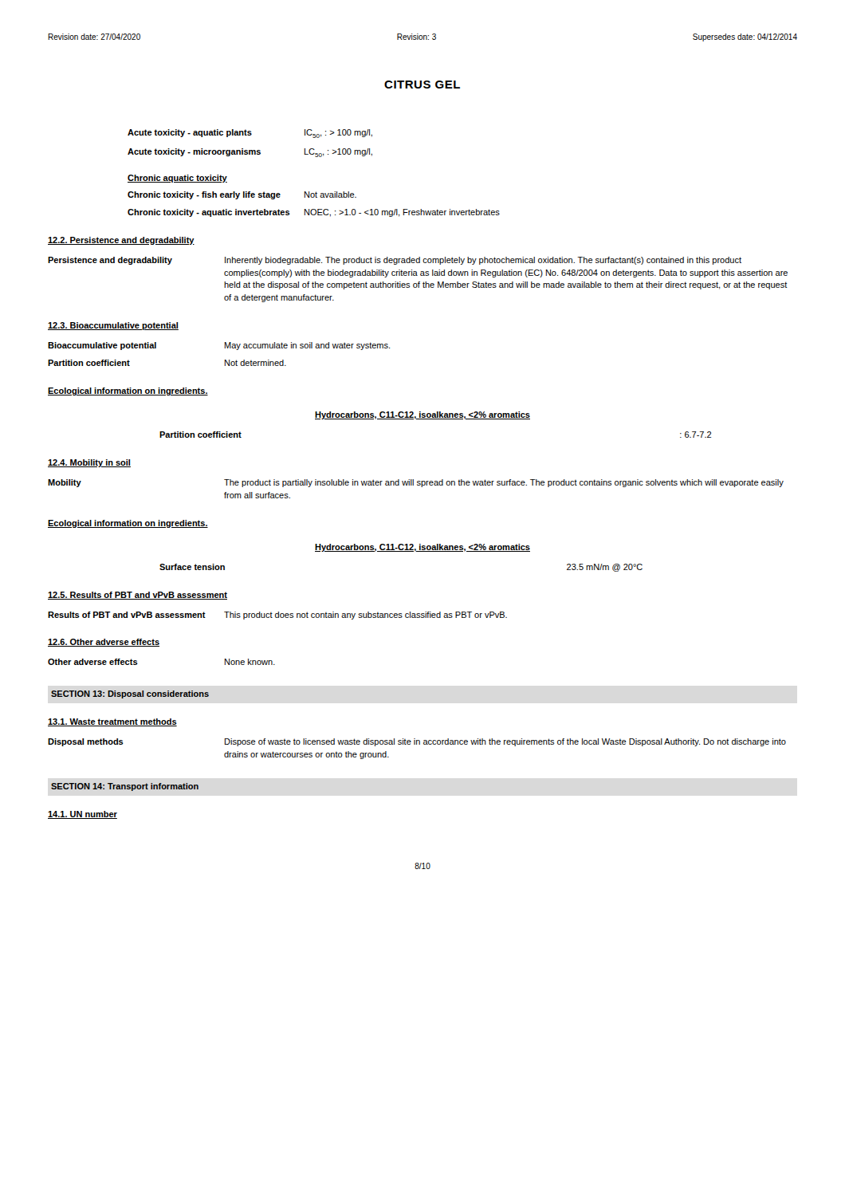Revision date: 27/04/2020 Revision: 3 Supersedes date: 04/12/2014
CITRUS GEL
| Acute toxicity - aquatic plants | IC 50 , : > 100 mg/l, |
| Acute toxicity - microorganisms | LC 50 , : >100 mg/l, |
| Chronic aquatic toxicity |
| Chronic toxicity - fish early life stage | Not available. |
| Chronic toxicity - aquatic invertebrates | NOEC, : >1.0 - <10 mg/l, Freshwater invertebrates |
12.2. Persistence and degradability
| Persistence and degradability | Inherently biodegradable. The product is degraded completely by photochemical oxidation. The surfactant(s) contained in this product complies(comply) with the biodegradability criteria as laid down in Regulation (EC) No. 648/2004 on detergents. Data to support this assertion are held at the disposal of the competent authorities of the Member States and will be made available to them at their direct request, or at the request of a detergent manufacturer. |
12.3. Bioaccumulative potential
| Bioaccumulative potential | May accumulate in soil and water systems. |
| Partition coefficient | Not determined. |
Ecological information on ingredients.
| Hydrocarbons, C11-C12, isoalkanes, <2% aromatics |
| Partition coefficient | : 6.7-7.2 |
12.4. Mobility in soil
| Mobility | The product is partially insoluble in water and will spread on the water surface. The product contains organic solvents which will evaporate easily from all surfaces. |
Ecological information on ingredients.
| Hydrocarbons, C11-C12, isoalkanes, <2% aromatics |
| Surface tension | 23.5 mN/m @ 20°C |
12.5. Results of PBT and vPvB assessment
| Results of PBT and vPvB assessment | This product does not contain any substances classified as PBT or vPvB. |
12.6. Other adverse effects
| Other adverse effects | None known. |
SECTION 13: Disposal considerations
13.1. Waste treatment methods
| Disposal methods | Dispose of waste to licensed waste disposal site in accordance with the requirements of the local Waste Disposal Authority. Do not discharge into drains or watercourses or onto the ground. |
SECTION 14: Transport information
14.1. UN number
8/10